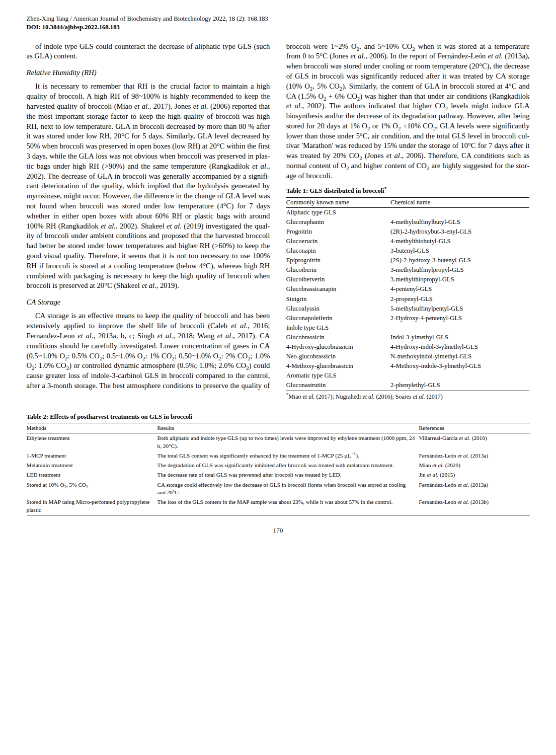Zhen-Xing Tang / American Journal of Biochemistry and Biotechnology 2022, 18 (2): 168.183
DOI: 10.3844/ajbbsp.2022.168.183
of indole type GLS could counteract the decrease of aliphatic type GLS (such as GLA) content.
Relative Humidity (RH)
It is necessary to remember that RH is the crucial factor to maintain a high quality of broccoli. A high RH of 98~100% is highly recommended to keep the harvested quality of broccoli (Miao et al., 2017). Jones et al. (2006) reported that the most important storage factor to keep the high quality of broccoli was high RH, next to low temperature. GLA in broccoli decreased by more than 80 % after it was stored under low RH, 20°C for 5 days. Similarly, GLA level decreased by 50% when broccoli was preserved in open boxes (low RH) at 20°C within the first 3 days, while the GLA loss was not obvious when broccoli was preserved in plastic bags under high RH (>90%) and the same temperature (Rangkadilok et al., 2002). The decrease of GLA in broccoli was generally accompanied by a significant deterioration of the quality, which implied that the hydrolysis generated by myrosinase, might occur. However, the difference in the change of GLA level was not found when broccoli was stored under low temperature (4°C) for 7 days whether in either open boxes with about 60% RH or plastic bags with around 100% RH (Rangkadilok et al., 2002). Shakeel et al. (2019) investigated the quality of broccoli under ambient conditions and proposed that the harvested broccoli had better be stored under lower temperatures and higher RH (>60%) to keep the good visual quality. Therefore, it seems that it is not too necessary to use 100% RH if broccoli is stored at a cooling temperature (below 4°C), whereas high RH combined with packaging is necessary to keep the high quality of broccoli when broccoli is preserved at 20°C (Shakeel et al., 2019).
CA Storage
CA storage is an effective means to keep the quality of broccoli and has been extensively applied to improve the shelf life of broccoli (Caleb et al., 2016; Fernandez-Leon et al., 2013a, b, c; Singh et al., 2018; Wang et al., 2017). CA conditions should be carefully investigated. Lower concentration of gases in CA (0.5~1.0% O2: 0.5% CO2; 0.5~1.0% O2: 1% CO2; 0.50~1.0% O2: 2% CO2; 1.0% O2: 1.0% CO2) or controlled dynamic atmosphere (0.5%; 1.0%; 2.0% CO2) could cause greater loss of indole-3-carbinol GLS in broccoli compared to the control, after a 3-month storage. The best atmosphere conditions to preserve the quality of broccoli were 1~2% O2, and 5~10% CO2 when it was stored at a temperature from 0 to 5°C (Jones et al., 2006). In the report of Fernández-León et al. (2013a), when broccoli was stored under cooling or room temperature (20°C), the decrease of GLS in broccoli was significantly reduced after it was treated by CA storage (10% O2, 5% CO2). Similarly, the content of GLA in broccoli stored at 4°C and CA (1.5% O2 + 6% CO2) was higher than that under air conditions (Rangkadilok et al., 2002). The authors indicated that higher CO2 levels might induce GLA biosynthesis and/or the decrease of its degradation pathway. However, after being stored for 20 days at 1% O2 or 1% O2 +10% CO2, GLA levels were significantly lower than those under 5°C, air condition, and the total GLS level in broccoli cultivar 'Marathon' was reduced by 15% under the storage of 10°C for 7 days after it was treated by 20% CO2 (Jones et al., 2006). Therefore, CA conditions such as normal content of O2 and higher content of CO2 are highly suggested for the storage of broccoli.
Table 1: GLS distributed in broccoli *
| Commonly known name | Chemical name |
| --- | --- |
| Aliphatic type GLS |
| Glucoraphanin | 4-methylsulfinylbutyl-GLS |
| Progoitrin | (2R)-2-hydroxybut-3-enyl-GLS |
| Glucoerucin | 4-methylthiobutyl-GLS |
| Gluconapin | 3-butenyl-GLS |
| Epiprogoitrin | (2S)-2-hydroxy-3-butenyl-GLS |
| Glucoiberin | 3-methylsulfinylpropyl-GLS |
| Glucoiberverin | 3-methylthiopropyl-GLS |
| Glucobrassicanapin | 4-pentenyl-GLS |
| Sinigrin | 2-propenyl-GLS |
| Glucoalyssin | 5-methylsulfinylpentyl-GLS |
| Gluconapoleiferin | 2-Hydroxy-4-pentenyl-GLS |
| Indole type GLS |
| Glucobrassicin | Indol-3-ylmethyl-GLS |
| 4-Hydroxy-glucobrassicin | 4-Hydroxy-indol-3-ylmethyl-GLS |
| Neo-glucobrassicin | N-methoxyindol-ylmethyl-GLS |
| 4-Methoxy-glucobrassicin | 4-Methoxy-indole-3-ylmethyl-GLS |
| Aromatic type GLS |
| Gluconastrutiin | 2-phenylethyl-GLS |
*Miao et al. (2017); Nugrahedi et al. (2016); Soares et al. (2017)
Table 2: Effects of postharvest treatments on GLS in broccoli
| Methods | Results | References |
| --- | --- | --- |
| Ethylene treatment | Both aliphatic and indole type GLS (up to two times) levels were improved by ethylene treatment (1000 ppm, 24 h, 20°C). | Villarreal-García et al. (2016) |
| 1-MCP treatment | The total GLS content was significantly enhanced by the treatment of 1-MCP (25 µL -1 ). | Fernández-León et al. (2013a) |
| Melatonin treatment | The degradation of GLS was significantly inhibited after broccoli was treated with melatonin treatment. | Miao et al. (2020) |
| LED treatment | The decrease rate of total GLS was prevented after broccoli was treated by LED. | Jin et al. (2015) |
| Stored at 10% O 2 , 5% CO 2 | CA storage could effectively low the decrease of GLS in broccoli florets when broccoli was stored at cooling and 20°C. | Fernández-León et al. (2013a) |
| Stored in MAP using Micro-perforated polypropylene plastic | The loss of the GLS content in the MAP sample was about 23%, while it was about 57% in the control. | Fernandez-Leon et al. (2013b) |
170